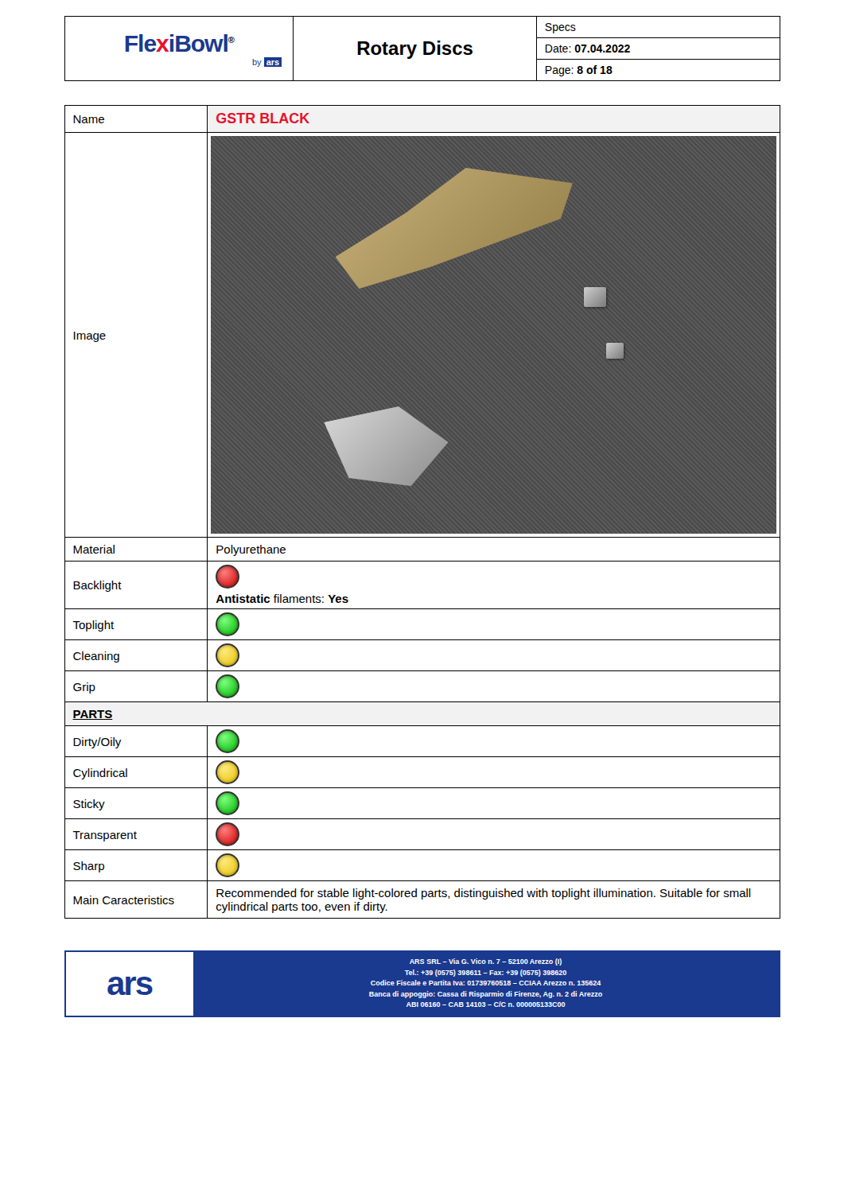| Fle x iBowl ® by ars | Rotary Discs | / Specs / / Date: 07.04.2022 / / Page: 8 of 18 / |
| Name | GSTR BLACK |
| Image | |
| Material | Polyurethane |
| Backlight | Antistatic filaments: Yes |
| Toplight | |
| Cleaning | |
| Grip | |
| PARTS |
| Dirty/Oily | |
| Cylindrical | |
| Sticky | |
| Transparent | |
| Sharp | |
| Main Caracteristics | Recommended for stable light-colored parts, distinguished with toplight illumination. Suitable for small cylindrical parts too, even if dirty. |
ars
ARS SRL – Via G. Vico n. 7 – 52100 Arezzo (I)
Tel.: +39 (0575) 398611 – Fax: +39 (0575) 398620
Codice Fiscale e Partita Iva: 01739760518 – CCIAA Arezzo n. 135624
Banca di appoggio: Cassa di Risparmio di Firenze, Ag. n. 2 di Arezzo
ABI 06160 – CAB 14103 – C/C n. 000005133C00